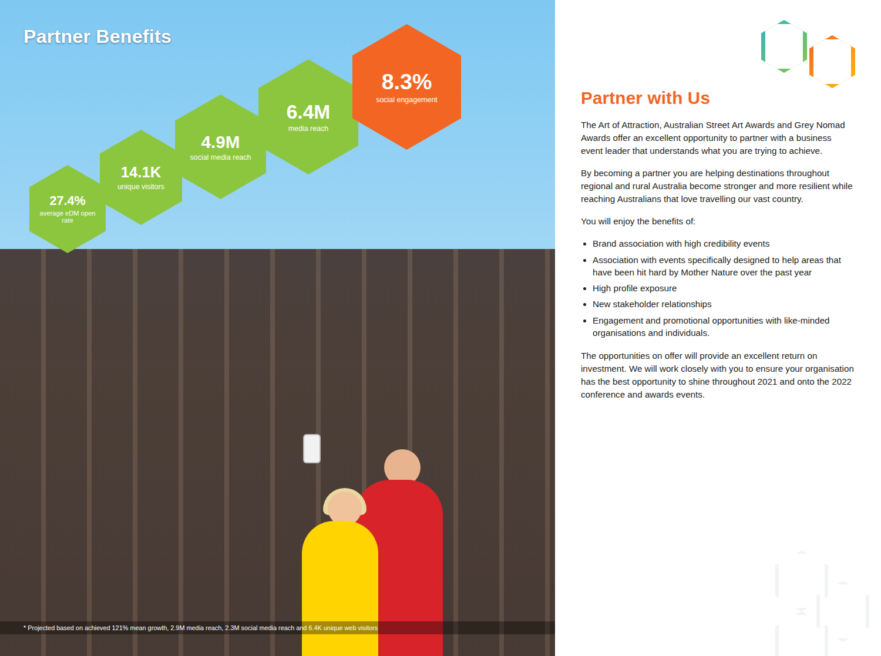Partner Benefits
27.4% average eDM open rate
14.1K unique visitors
4.9M social media reach
6.4M media reach
8.3% social engagement
* Projected based on achieved 121% mean growth, 2.9M media reach, 2.3M social media reach and 6.4K unique web visitors
Partner with Us
The Art of Attraction, Australian Street Art Awards and Grey Nomad Awards offer an excellent opportunity to partner with a business event leader that understands what you are trying to achieve.
By becoming a partner you are helping destinations throughout regional and rural Australia become stronger and more resilient while reaching Australians that love travelling our vast country.
You will enjoy the benefits of:
Brand association with high credibility events
Association with events specifically designed to help areas that have been hit hard by Mother Nature over the past year
High profile exposure
New stakeholder relationships
Engagement and promotional opportunities with like-minded organisations and individuals.
The opportunities on offer will provide an excellent return on investment. We will work closely with you to ensure your organisation has the best opportunity to shine throughout 2021 and onto the 2022 conference and awards events.